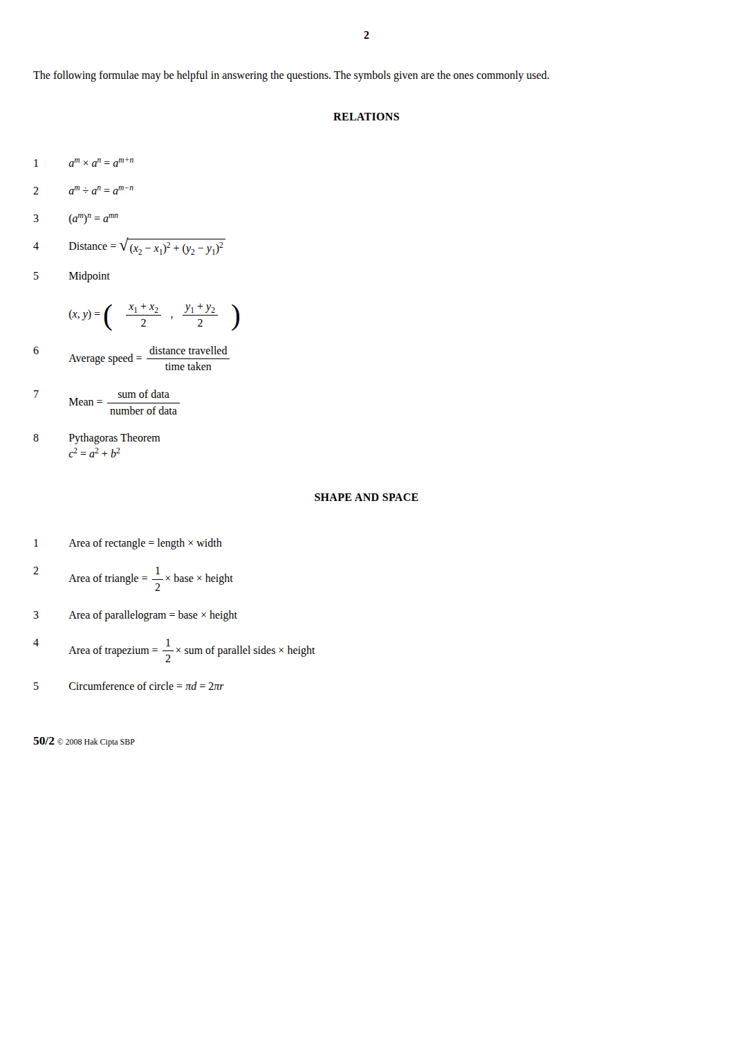2
The following formulae may be helpful in answering the questions. The symbols given are the ones commonly used.
RELATIONS
| 1 | a m × a n = a m+n |
| 2 | a m ÷ a n = a m−n |
| 3 | ( a m ) n = a mn |
| 4 | Distance = ( x 2 − x 1 ) 2 + ( y 2 − y 1 ) 2 |
| 5 | Midpoint ( x , y ) = ( x 1 + x 2 2 , y 1 + y 2 2 ) |
| 6 | Average speed = distance travelled time taken |
| 7 | Mean = sum of data number of data |
| 8 | Pythagoras Theorem c 2 = a 2 + b 2 |
SHAPE AND SPACE
| 1 | Area of rectangle = length × width |
| 2 | Area of triangle = 1 2 × base × height |
| 3 | Area of parallelogram = base × height |
| 4 | Area of trapezium = 1 2 × sum of parallel sides × height |
| 5 | Circumference of circle = πd = 2 πr |
50/2 © 2008 Hak Cipta SBP